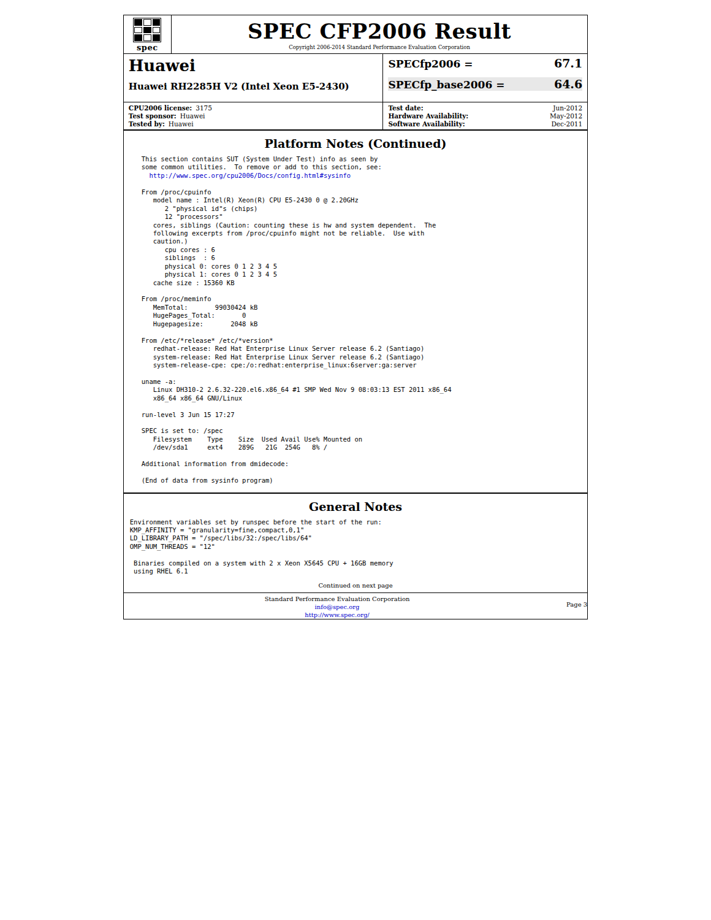spec
SPEC CFP2006 Result
Copyright 2006-2014 Standard Performance Evaluation Corporation
Huawei
Huawei RH2285H V2 (Intel Xeon E5-2430)
SPECfp2006 = 67.1
SPECfp_base2006 = 64.6
CPU2006 license: 3175
Test sponsor: Huawei
Tested by: Huawei
Test date: Jun-2012
Hardware Availability: May-2012
Software Availability: Dec-2011
Platform Notes (Continued)
   This section contains SUT (System Under Test) info as seen by
   some common utilities.  To remove or add to this section, see:
     http://www.spec.org/cpu2006/Docs/config.html#sysinfo

   From /proc/cpuinfo
      model name : Intel(R) Xeon(R) CPU E5-2430 0 @ 2.20GHz
         2 "physical id"s (chips)
         12 "processors"
      cores, siblings (Caution: counting these is hw and system dependent.  The
      following excerpts from /proc/cpuinfo might not be reliable.  Use with
      caution.)
         cpu cores : 6
         siblings  : 6
         physical 0: cores 0 1 2 3 4 5
         physical 1: cores 0 1 2 3 4 5
      cache size : 15360 KB

   From /proc/meminfo
      MemTotal:       99030424 kB
      HugePages_Total:       0
      Hugepagesize:       2048 kB

   From /etc/*release* /etc/*version*
      redhat-release: Red Hat Enterprise Linux Server release 6.2 (Santiago)
      system-release: Red Hat Enterprise Linux Server release 6.2 (Santiago)
      system-release-cpe: cpe:/o:redhat:enterprise_linux:6server:ga:server

   uname -a:
      Linux DH310-2 2.6.32-220.el6.x86_64 #1 SMP Wed Nov 9 08:03:13 EST 2011 x86_64
      x86_64 x86_64 GNU/Linux

   run-level 3 Jun 15 17:27

   SPEC is set to: /spec
      Filesystem    Type    Size  Used Avail Use% Mounted on
      /dev/sda1     ext4    289G   21G  254G   8% /

   Additional information from dmidecode:

   (End of data from sysinfo program)
General Notes
Environment variables set by runspec before the start of the run:
KMP_AFFINITY = "granularity=fine,compact,0,1"
LD_LIBRARY_PATH = "/spec/libs/32:/spec/libs/64"
OMP_NUM_THREADS = "12"

 Binaries compiled on a system with 2 x Xeon X5645 CPU + 16GB memory
 using RHEL 6.1
Continued on next page
Standard Performance Evaluation Corporation
info@spec.org
http://www.spec.org/
Page 3